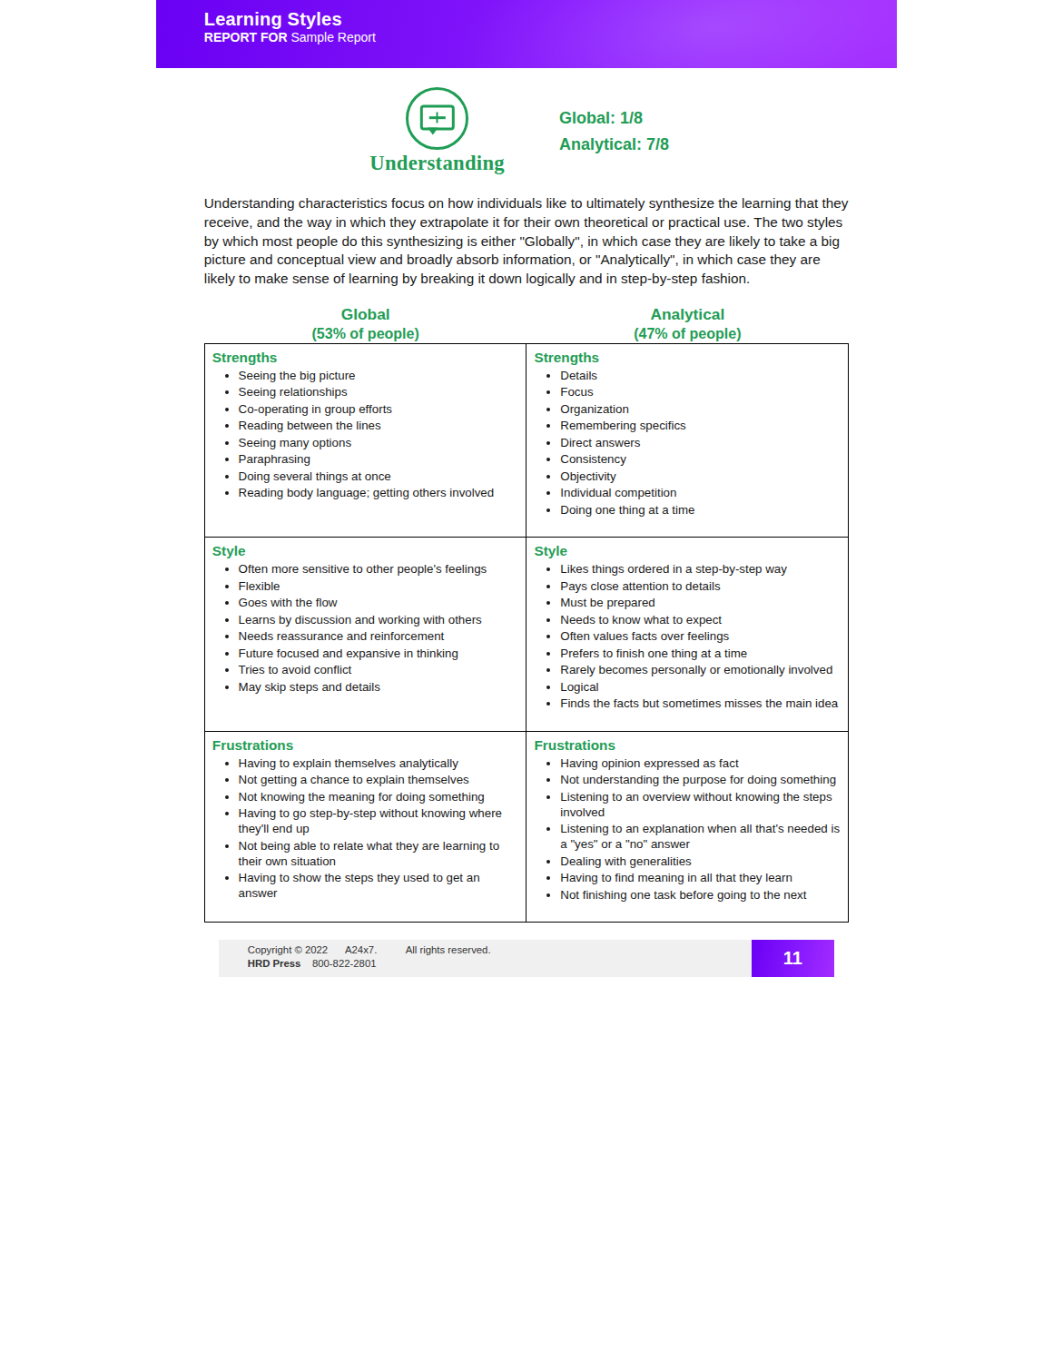Learning Styles
REPORT FOR Sample Report
Understanding
Global: 1/8
Analytical: 7/8
Understanding characteristics focus on how individuals like to ultimately synthesize the learning that they receive, and the way in which they extrapolate it for their own theoretical or practical use. The two styles by which most people do this synthesizing is either "Globally", in which case they are likely to take a big picture and conceptual view and broadly absorb information, or "Analytically", in which case they are likely to make sense of learning by breaking it down logically and in step-by-step fashion.
| Global (53% of people) | Analytical (47% of people) |
| --- | --- |
| Strengths Seeing the big picture Seeing relationships Co-operating in group efforts Reading between the lines Seeing many options Paraphrasing Doing several things at once Reading body language; getting others involved | Strengths Details Focus Organization Remembering specifics Direct answers Consistency Objectivity Individual competition Doing one thing at a time |
| Style Often more sensitive to other people's feelings Flexible Goes with the flow Learns by discussion and working with others Needs reassurance and reinforcement Future focused and expansive in thinking Tries to avoid conflict May skip steps and details | Style Likes things ordered in a step-by-step way Pays close attention to details Must be prepared Needs to know what to expect Often values facts over feelings Prefers to finish one thing at a time Rarely becomes personally or emotionally involved Logical Finds the facts but sometimes misses the main idea |
| Frustrations Having to explain themselves analytically Not getting a chance to explain themselves Not knowing the meaning for doing something Having to go step-by-step without knowing where they'll end up Not being able to relate what they are learning to their own situation Having to show the steps they used to get an answer | Frustrations Having opinion expressed as fact Not understanding the purpose for doing something Listening to an overview without knowing the steps involved Listening to an explanation when all that's needed is a "yes" or a "no" answer Dealing with generalities Having to find meaning in all that they learn Not finishing one task before going to the next |
Copyright © 2022 A24x7. All rights reserved.
HRD Press 800-822-2801
11